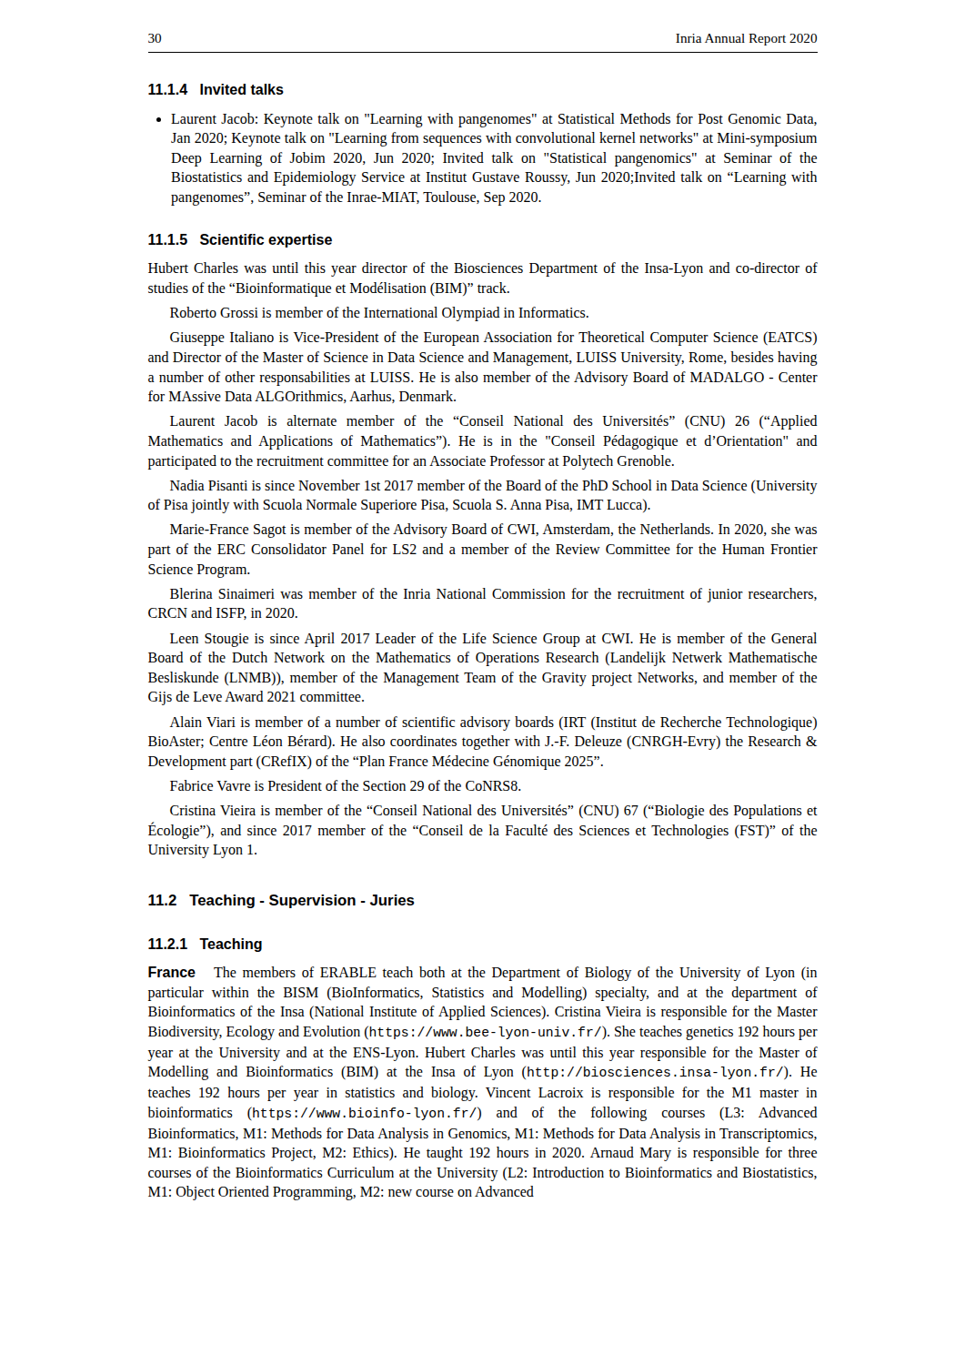30 Inria Annual Report 2020
11.1.4 Invited talks
Laurent Jacob: Keynote talk on "Learning with pangenomes" at Statistical Methods for Post Genomic Data, Jan 2020; Keynote talk on "Learning from sequences with convolutional kernel networks" at Mini-symposium Deep Learning of Jobim 2020, Jun 2020; Invited talk on "Statistical pangenomics" at Seminar of the Biostatistics and Epidemiology Service at Institut Gustave Roussy, Jun 2020;Invited talk on “Learning with pangenomes”, Seminar of the Inrae-MIAT, Toulouse, Sep 2020.
11.1.5 Scientific expertise
Hubert Charles was until this year director of the Biosciences Department of the Insa-Lyon and co-director of studies of the “Bioinformatique et Modélisation (BIM)” track.
Roberto Grossi is member of the International Olympiad in Informatics.
Giuseppe Italiano is Vice-President of the European Association for Theoretical Computer Science (EATCS) and Director of the Master of Science in Data Science and Management, LUISS University, Rome, besides having a number of other responsabilities at LUISS. He is also member of the Advisory Board of MADALGO - Center for MAssive Data ALGOrithmics, Aarhus, Denmark.
Laurent Jacob is alternate member of the “Conseil National des Universités” (CNU) 26 (“Applied Mathematics and Applications of Mathematics”). He is in the "Conseil Pédagogique et d’Orientation" and participated to the recruitment committee for an Associate Professor at Polytech Grenoble.
Nadia Pisanti is since November 1st 2017 member of the Board of the PhD School in Data Science (University of Pisa jointly with Scuola Normale Superiore Pisa, Scuola S. Anna Pisa, IMT Lucca).
Marie-France Sagot is member of the Advisory Board of CWI, Amsterdam, the Netherlands. In 2020, she was part of the ERC Consolidator Panel for LS2 and a member of the Review Committee for the Human Frontier Science Program.
Blerina Sinaimeri was member of the Inria National Commission for the recruitment of junior researchers, CRCN and ISFP, in 2020.
Leen Stougie is since April 2017 Leader of the Life Science Group at CWI. He is member of the General Board of the Dutch Network on the Mathematics of Operations Research (Landelijk Netwerk Mathematische Besliskunde (LNMB)), member of the Management Team of the Gravity project Networks, and member of the Gijs de Leve Award 2021 committee.
Alain Viari is member of a number of scientific advisory boards (IRT (Institut de Recherche Technologique) BioAster; Centre Léon Bérard). He also coordinates together with J.-F. Deleuze (CNRGH-Evry) the Research & Development part (CRefIX) of the “Plan France Médecine Génomique 2025”.
Fabrice Vavre is President of the Section 29 of the CoNRS8.
Cristina Vieira is member of the “Conseil National des Universités” (CNU) 67 (“Biologie des Populations et Écologie”), and since 2017 member of the “Conseil de la Faculté des Sciences et Technologies (FST)” of the University Lyon 1.
11.2 Teaching - Supervision - Juries
11.2.1 Teaching
France The members of ERABLE teach both at the Department of Biology of the University of Lyon (in particular within the BISM (BioInformatics, Statistics and Modelling) specialty, and at the department of Bioinformatics of the Insa (National Institute of Applied Sciences). Cristina Vieira is responsible for the Master Biodiversity, Ecology and Evolution (https://www.bee-lyon-univ.fr/). She teaches genetics 192 hours per year at the University and at the ENS-Lyon. Hubert Charles was until this year responsible for the Master of Modelling and Bioinformatics (BIM) at the Insa of Lyon (http://biosciences.insa-lyon.fr/). He teaches 192 hours per year in statistics and biology. Vincent Lacroix is responsible for the M1 master in bioinformatics (https://www.bioinfo-lyon.fr/) and of the following courses (L3: Advanced Bioinformatics, M1: Methods for Data Analysis in Genomics, M1: Methods for Data Analysis in Transcriptomics, M1: Bioinformatics Project, M2: Ethics). He taught 192 hours in 2020. Arnaud Mary is responsible for three courses of the Bioinformatics Curriculum at the University (L2: Introduction to Bioinformatics and Biostatistics, M1: Object Oriented Programming, M2: new course on Advanced